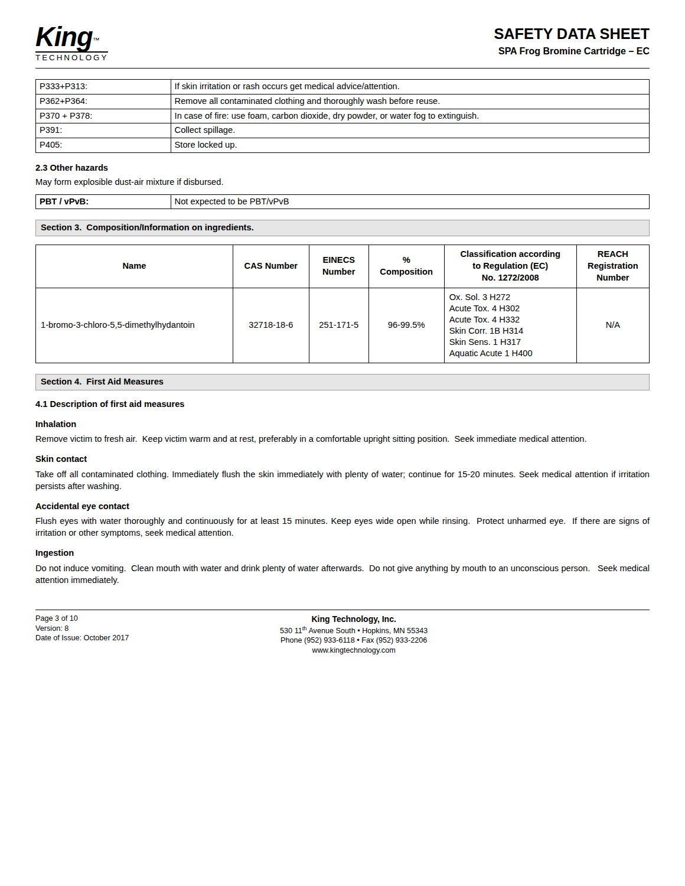King™
TECHNOLOGY
SAFETY DATA SHEET
SPA Frog Bromine Cartridge – EC
| P333+P313: | If skin irritation or rash occurs get medical advice/attention. |
| P362+P364: | Remove all contaminated clothing and thoroughly wash before reuse. |
| P370 + P378: | In case of fire: use foam, carbon dioxide, dry powder, or water fog to extinguish. |
| P391: | Collect spillage. |
| P405: | Store locked up. |
2.3 Other hazards
May form explosible dust-air mixture if disbursed.
| PBT / vPvB: | Not expected to be PBT/vPvB |
Section 3. Composition/Information on ingredients.
| Name | CAS Number | EINECS Number | % Composition | Classification according to Regulation (EC) No. 1272/2008 | REACH Registration Number |
| --- | --- | --- | --- | --- | --- |
| 1-bromo-3-chloro-5,5-dimethylhydantoin | 32718-18-6 | 251-171-5 | 96-99.5% | Ox. Sol. 3 H272 Acute Tox. 4 H302 Acute Tox. 4 H332 Skin Corr. 1B H314 Skin Sens. 1 H317 Aquatic Acute 1 H400 | N/A |
Section 4. First Aid Measures
4.1 Description of first aid measures
Inhalation
Remove victim to fresh air. Keep victim warm and at rest, preferably in a comfortable upright sitting position. Seek immediate medical attention.
Skin contact
Take off all contaminated clothing. Immediately flush the skin immediately with plenty of water; continue for 15-20 minutes. Seek medical attention if irritation persists after washing.
Accidental eye contact
Flush eyes with water thoroughly and continuously for at least 15 minutes. Keep eyes wide open while rinsing. Protect unharmed eye. If there are signs of irritation or other symptoms, seek medical attention.
Ingestion
Do not induce vomiting. Clean mouth with water and drink plenty of water afterwards. Do not give anything by mouth to an unconscious person. Seek medical attention immediately.
Page 3 of 10
Version: 8
Date of Issue: October 2017
King Technology, Inc.
530 11th Avenue South • Hopkins, MN 55343
Phone (952) 933-6118 • Fax (952) 933-2206
www.kingtechnology.com